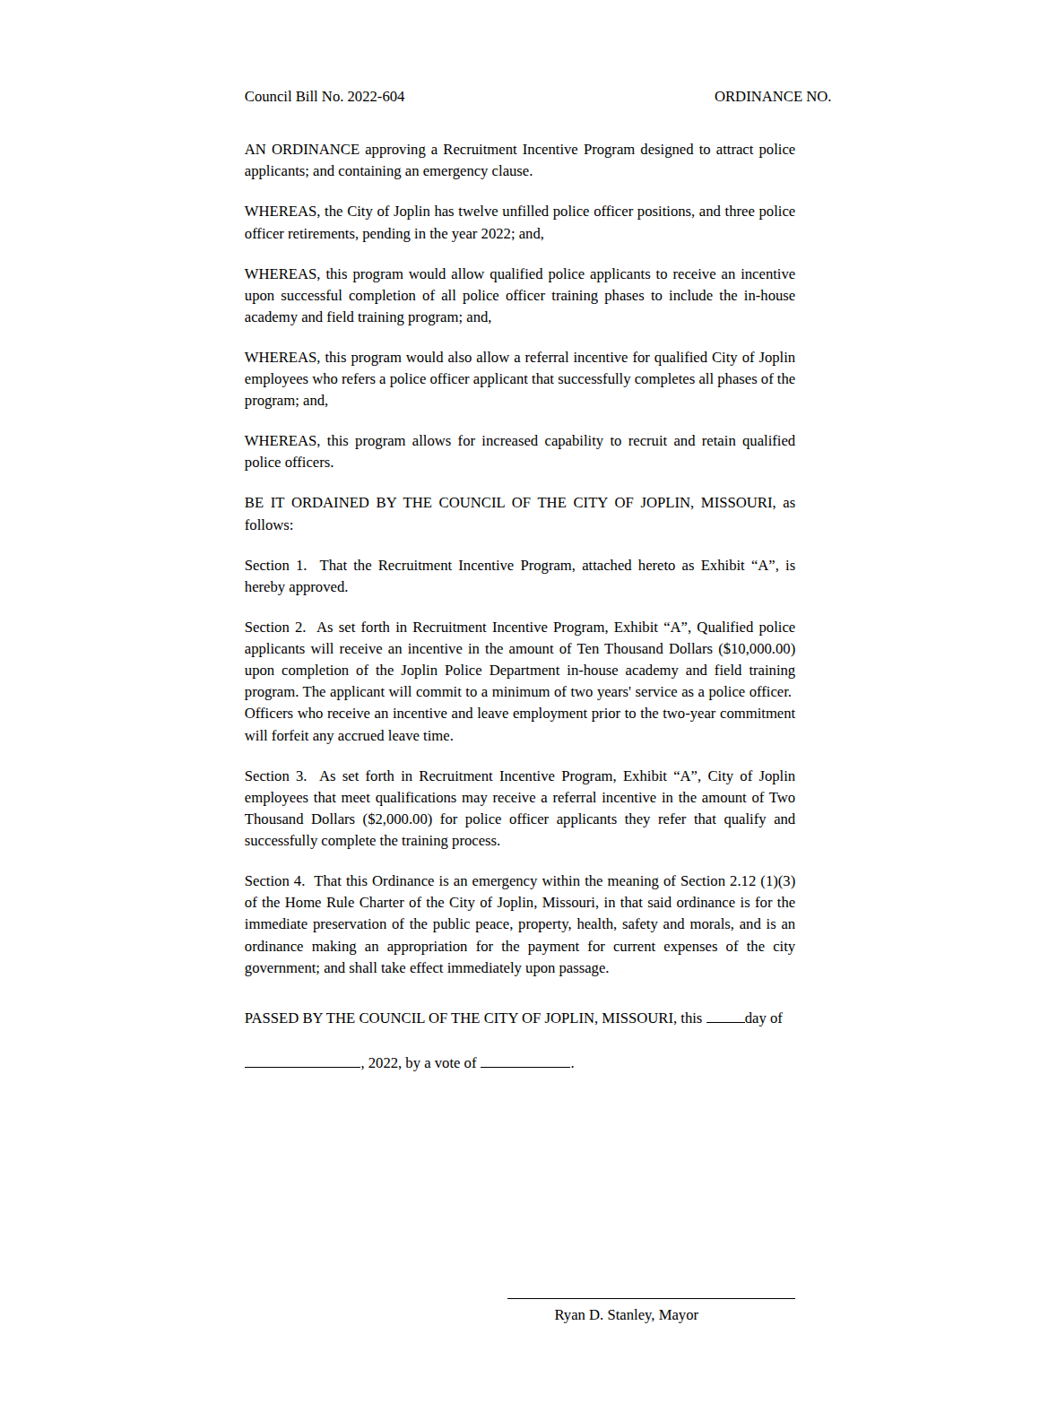Council Bill No. 2022-604
ORDINANCE NO.
AN ORDINANCE approving a Recruitment Incentive Program designed to attract police applicants; and containing an emergency clause.
WHEREAS, the City of Joplin has twelve unfilled police officer positions, and three police officer retirements, pending in the year 2022; and,
WHEREAS, this program would allow qualified police applicants to receive an incentive upon successful completion of all police officer training phases to include the in-house academy and field training program; and,
WHEREAS, this program would also allow a referral incentive for qualified City of Joplin employees who refers a police officer applicant that successfully completes all phases of the program; and,
WHEREAS, this program allows for increased capability to recruit and retain qualified police officers.
BE IT ORDAINED BY THE COUNCIL OF THE CITY OF JOPLIN, MISSOURI, as follows:
Section 1. That the Recruitment Incentive Program, attached hereto as Exhibit “A”, is hereby approved.
Section 2. As set forth in Recruitment Incentive Program, Exhibit “A”, Qualified police applicants will receive an incentive in the amount of Ten Thousand Dollars ($10,000.00) upon completion of the Joplin Police Department in-house academy and field training program. The applicant will commit to a minimum of two years' service as a police officer. Officers who receive an incentive and leave employment prior to the two-year commitment will forfeit any accrued leave time.
Section 3. As set forth in Recruitment Incentive Program, Exhibit “A”, City of Joplin employees that meet qualifications may receive a referral incentive in the amount of Two Thousand Dollars ($2,000.00) for police officer applicants they refer that qualify and successfully complete the training process.
Section 4. That this Ordinance is an emergency within the meaning of Section 2.12 (1)(3) of the Home Rule Charter of the City of Joplin, Missouri, in that said ordinance is for the immediate preservation of the public peace, property, health, safety and morals, and is an ordinance making an appropriation for the payment for current expenses of the city government; and shall take effect immediately upon passage.
PASSED BY THE COUNCIL OF THE CITY OF JOPLIN, MISSOURI, this day of
, 2022, by a vote of .
Ryan D. Stanley, Mayor